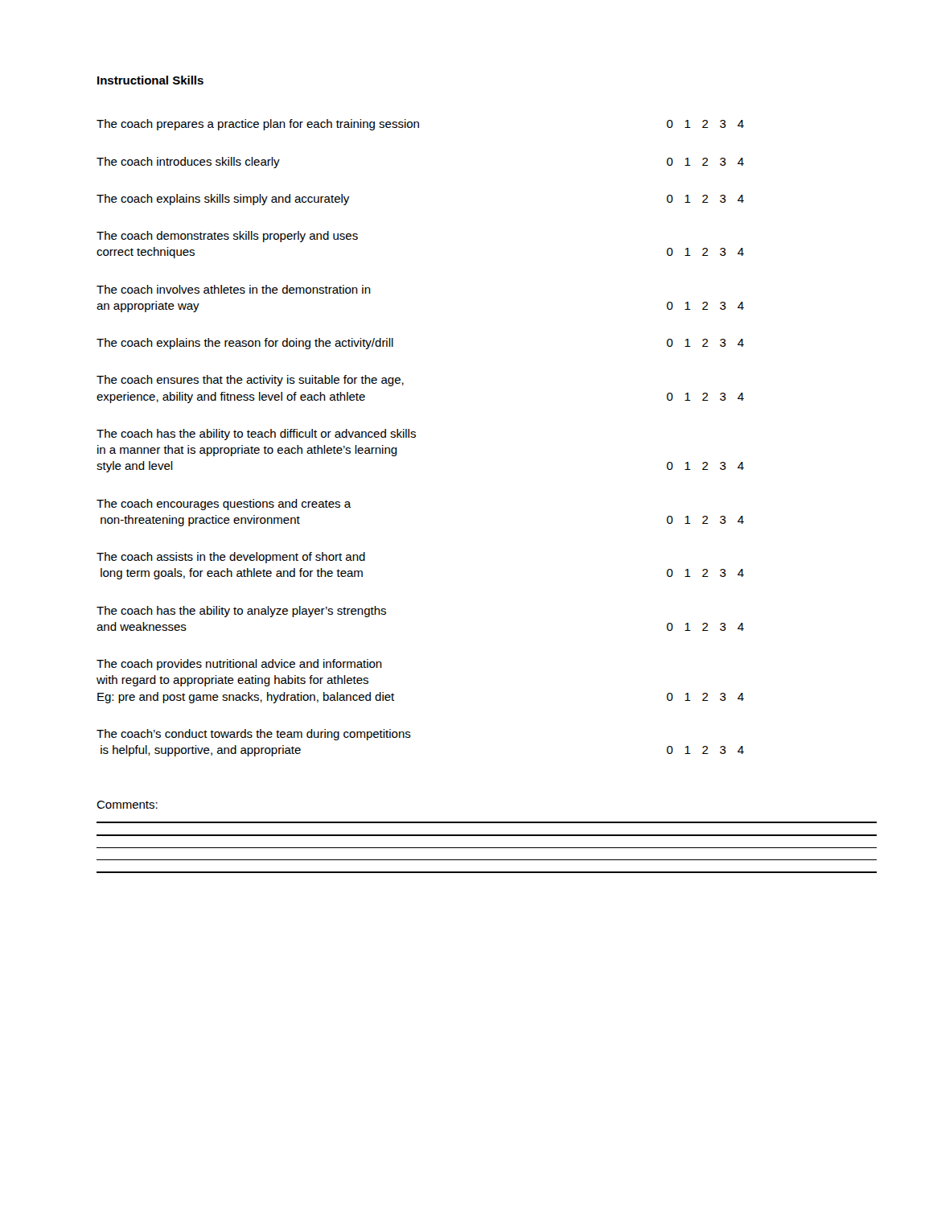Instructional Skills
| The coach prepares a practice plan for each training session | 0 1 2 3 4 |
| The coach introduces skills clearly | 0 1 2 3 4 |
| The coach explains skills simply and accurately | 0 1 2 3 4 |
| The coach demonstrates skills properly and uses correct techniques | 0 1 2 3 4 |
| The coach involves athletes in the demonstration in an appropriate way | 0 1 2 3 4 |
| The coach explains the reason for doing the activity/drill | 0 1 2 3 4 |
| The coach ensures that the activity is suitable for the age, experience, ability and fitness level of each athlete | 0 1 2 3 4 |
| The coach has the ability to teach difficult or advanced skills in a manner that is appropriate to each athlete’s learning style and level | 0 1 2 3 4 |
| The coach encourages questions and creates a non-threatening practice environment | 0 1 2 3 4 |
| The coach assists in the development of short and long term goals, for each athlete and for the team | 0 1 2 3 4 |
| The coach has the ability to analyze player’s strengths and weaknesses | 0 1 2 3 4 |
| The coach provides nutritional advice and information with regard to appropriate eating habits for athletes Eg: pre and post game snacks, hydration, balanced diet | 0 1 2 3 4 |
| The coach’s conduct towards the team during competitions is helpful, supportive, and appropriate | 0 1 2 3 4 |
Comments: